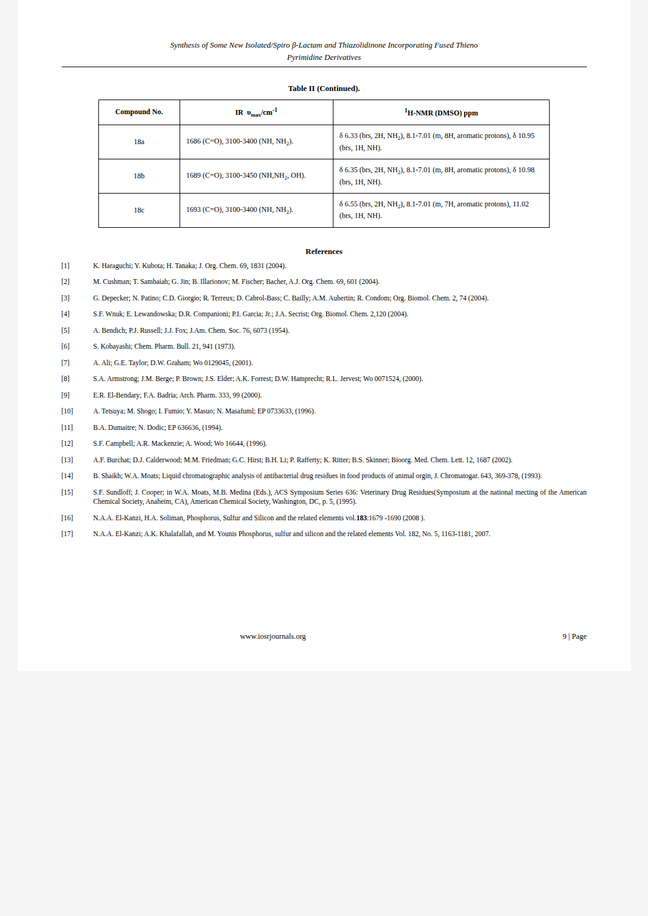Synthesis of Some New Isolated/Spiro β-Lactam and Thiazolidinone Incorporating Fused Thieno
Pyrimidine Derivatives
Table II (Continued).
| Compound No. | IR υ max /cm -1 | 1 H-NMR (DMSO) ppm |
| --- | --- | --- |
| 18a | 1686 (C=O), 3100-3400 (NH, NH 2 ). | δ 6.33 (brs, 2H, NH 2 ), 8.1-7.01 (m, 8H, aromatic protons), δ 10.95 (brs, 1H, NH). |
| 18b | 1689 (C=O), 3100-3450 (NH,NH 2 , OH). | δ 6.35 (brs, 2H, NH 2 ), 8.1-7.01 (m, 8H, aromatic protons), δ 10.98 (brs, 1H, NH). |
| 18c | 1693 (C=O), 3100-3400 (NH, NH 2 ). | δ 6.55 (brs, 2H, NH 2 ), 8.1-7.01 (m, 7H, aromatic protons), 11.02 (brs, 1H, NH). |
References
[1] K. Haraguchi; Y. Kubota; H. Tanaka; J. Org. Chem. 69, 1831 (2004).
[2] M. Cushman; T. Sambaiah; G. Jin; B. Illarionov; M. Fischer; Bacher, A.J. Org. Chem. 69, 601 (2004).
[3] G. Depecker; N. Patino; C.D. Giorgio; R. Terreux; D. Cabrol-Bass; C. Bailly; A.M. Aubertin; R. Condom; Org. Biomol. Chem. 2, 74 (2004).
[4] S.F. Wnuk; E. Lewandowska; D.R. Companioni; P.I. Garcia; Jr.; J.A. Secrist; Org. Biomol. Chem. 2,120 (2004).
[5] A. Bendich; P.J. Russell; J.J. Fox; J.Am. Chem. Soc. 76, 6073 (1954).
[6] S. Kobayashi; Chem. Pharm. Bull. 21, 941 (1973).
[7] A. Ali; G.E. Taylor; D.W. Graham; Wo 0129045, (2001).
[8] S.A. Armstrong; J.M. Berge; P. Brown; J.S. Elder; A.K. Forrest; D.W. Hamprecht; R.L. Jervest; Wo 0071524, (2000).
[9] E.R. El-Bendary; F.A. Badria; Arch. Pharm. 333, 99 (2000).
[10] A. Tetsuya; M. Shogo; I. Fumio; Y. Masuo; N. Masafuml; EP 0733633, (1996).
[11] B.A. Dumaitre; N. Dodic; EP 636636, (1994).
[12] S.F. Campbell; A.R. Mackenzie; A. Wood; Wo 16644, (1996).
[13] A.F. Burchat; D.J. Calderwood; M.M. Friedman; G.C. Hirst; B.H. Li; P. Rafferty; K. Ritter; B.S. Skinner; Bioorg. Med. Chem. Lett. 12, 1687 (2002).
[14] B. Shaikh; W.A. Moats; Liquid chromatographic analysis of antibacterial drug residues in food products of animal orgin, J. Chromatogar. 643, 369-378, (1993).
[15] S.F. Sundloff; J. Cooper; in W.A. Moats, M.B. Medina (Eds.), ACS Symposium Series 636: Veterinary Drug Residues(Symposium at the national mecting of the American Chemical Society, Anaheim, CA), American Chemical Society, Washington, DC, p. 5, (1995).
[16] N.A.A. El-Kanzi, H.A. Soliman, Phosphorus, Sulfur and Silicon and the related elements vol.183:1679 -1690 (2008 ).
[17] N.A.A. El-Kanzi; A.K. Khalafallah, and M. Younis Phosphorus, sulfur and silicon and the related elements Vol. 182, No. 5, 1163-1181, 2007.
www.iosrjournals.org 9 | Page